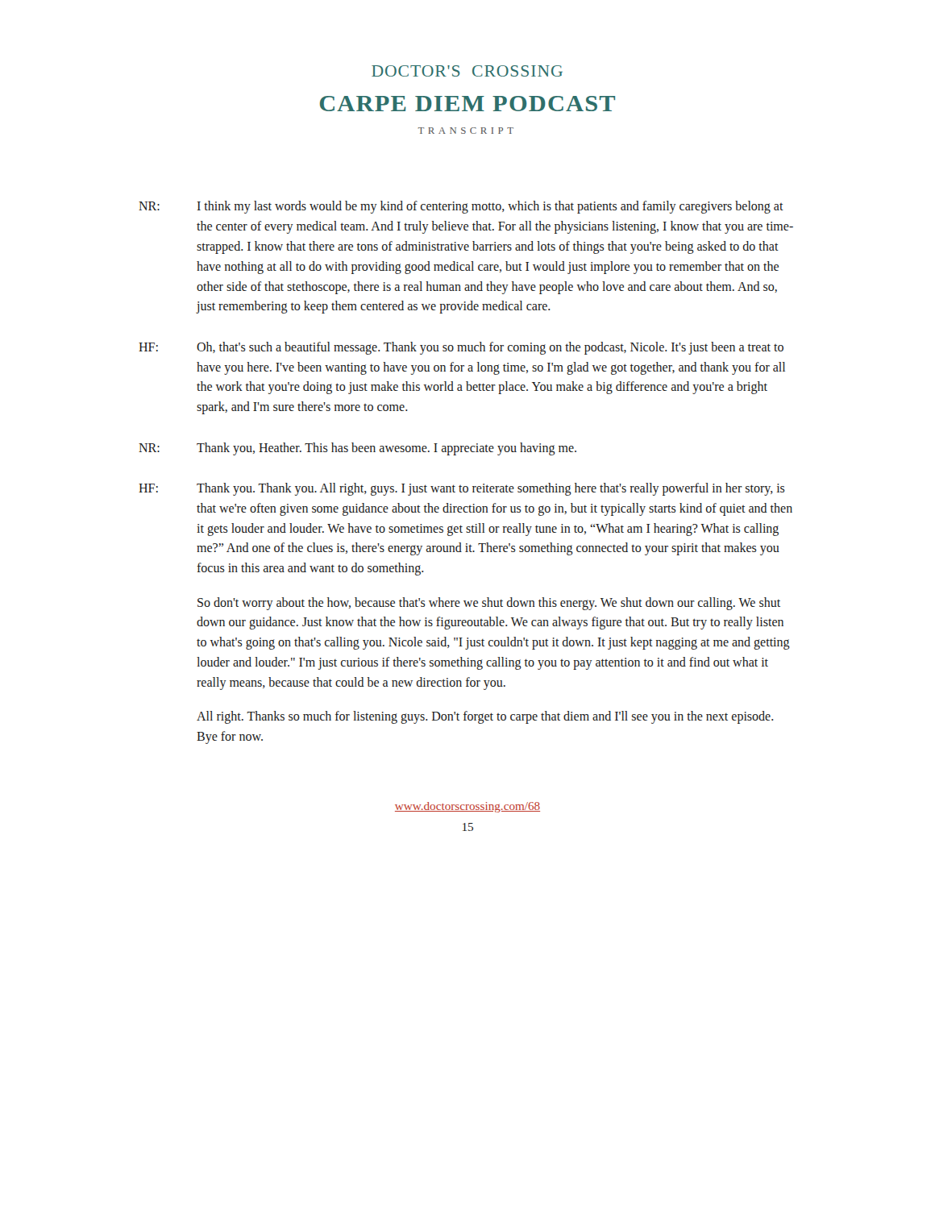DOCTOR'S CROSSING
CARPE DIEM PODCAST
TRANSCRIPT
NR:
I think my last words would be my kind of centering motto, which is that patients and family caregivers belong at the center of every medical team. And I truly believe that. For all the physicians listening, I know that you are time-strapped. I know that there are tons of administrative barriers and lots of things that you're being asked to do that have nothing at all to do with providing good medical care, but I would just implore you to remember that on the other side of that stethoscope, there is a real human and they have people who love and care about them. And so, just remembering to keep them centered as we provide medical care.
HF:
Oh, that's such a beautiful message. Thank you so much for coming on the podcast, Nicole. It's just been a treat to have you here. I've been wanting to have you on for a long time, so I'm glad we got together, and thank you for all the work that you're doing to just make this world a better place. You make a big difference and you're a bright spark, and I'm sure there's more to come.
NR:
Thank you, Heather. This has been awesome. I appreciate you having me.
HF:
Thank you. Thank you. All right, guys. I just want to reiterate something here that's really powerful in her story, is that we're often given some guidance about the direction for us to go in, but it typically starts kind of quiet and then it gets louder and louder. We have to sometimes get still or really tune in to, “What am I hearing? What is calling me?” And one of the clues is, there's energy around it. There's something connected to your spirit that makes you focus in this area and want to do something.
So don't worry about the how, because that's where we shut down this energy. We shut down our calling. We shut down our guidance. Just know that the how is figureoutable. We can always figure that out. But try to really listen to what's going on that's calling you. Nicole said, "I just couldn't put it down. It just kept nagging at me and getting louder and louder." I'm just curious if there's something calling to you to pay attention to it and find out what it really means, because that could be a new direction for you.
All right. Thanks so much for listening guys. Don't forget to carpe that diem and I'll see you in the next episode. Bye for now.
www.doctorscrossing.com/68
15